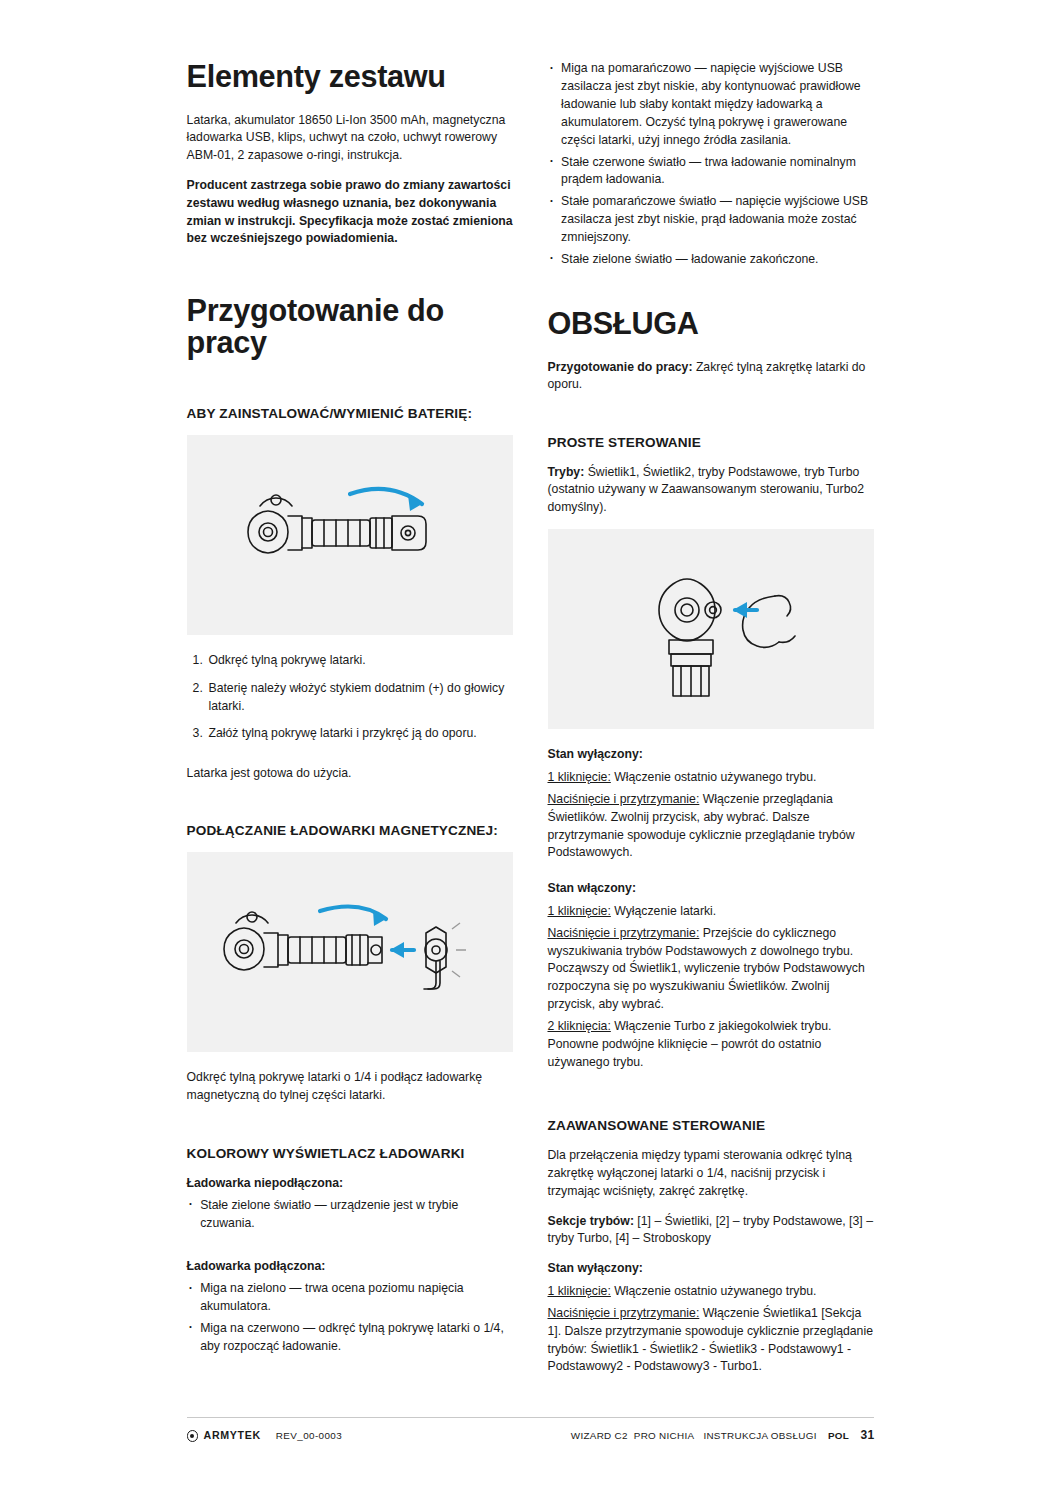Elementy zestawu
Latarka, akumulator 18650 Li-Ion 3500 mAh, magnetyczna ładowarka USB, klips, uchwyt na czoło, uchwyt rowerowy ABM-01, 2 zapasowe o-ringi, instrukcja.
Producent zastrzega sobie prawo do zmiany zawartości zestawu według własnego uznania, bez dokonywania zmian w instrukcji. Specyfikacja może zostać zmieniona bez wcześniejszego powiadomienia.
Przygotowanie do pracy
Aby zainstalować/wymienić baterię:
Odkręć tylną pokrywę latarki.
Baterię należy włożyć stykiem dodatnim (+) do głowicy latarki.
Załóż tylną pokrywę latarki i przykręć ją do oporu.
Latarka jest gotowa do użycia.
Podłączanie ładowarki magnetycznej:
Odkręć tylną pokrywę latarki o 1/4 i podłącz ładowarkę magnetyczną do tylnej części latarki.
Kolorowy wyświetlacz ładowarki
Ładowarka niepodłączona:
Stałe zielone światło — urządzenie jest w trybie czuwania.
Ładowarka podłączona:
Miga na zielono — trwa ocena poziomu napięcia akumulatora.
Miga na czerwono — odkręć tylną pokrywę latarki o 1/4, aby rozpocząć ładowanie.
Miga na pomarańczowo — napięcie wyjściowe USB zasilacza jest zbyt niskie, aby kontynuować prawidłowe ładowanie lub słaby kontakt między ładowarką a akumulatorem. Oczyść tylną pokrywę i grawerowane części latarki, użyj innego źródła zasilania.
Stałe czerwone światło — trwa ładowanie nominalnym prądem ładowania.
Stałe pomarańczowe światło — napięcie wyjściowe USB zasilacza jest zbyt niskie, prąd ładowania może zostać zmniejszony.
Stałe zielone światło — ładowanie zakończone.
OBSŁUGA
Przygotowanie do pracy: Zakręć tylną zakrętkę latarki do oporu.
Proste sterowanie
Tryby: Świetlik1, Świetlik2, tryby Podstawowe, tryb Turbo (ostatnio używany w Zaawansowanym sterowaniu, Turbo2 domyślny).
Stan wyłączony:
1 kliknięcie: Włączenie ostatnio używanego trybu.
Naciśnięcie i przytrzymanie: Włączenie przeglądania Świetlików. Zwolnij przycisk, aby wybrać. Dalsze przytrzymanie spowoduje cyklicznie przeglądanie trybów Podstawowych.
Stan włączony:
1 kliknięcie: Wyłączenie latarki.
Naciśnięcie i przytrzymanie: Przejście do cyklicznego wyszukiwania trybów Podstawowych z dowolnego trybu. Począwszy od Świetlik1, wyliczenie trybów Podstawowych rozpoczyna się po wyszukiwaniu Świetlików. Zwolnij przycisk, aby wybrać.
2 kliknięcia: Włączenie Turbo z jakiegokolwiek trybu. Ponowne podwójne kliknięcie – powrót do ostatnio używanego trybu.
Zaawansowane sterowanie
Dla przełączenia między typami sterowania odkręć tylną zakrętkę wyłączonej latarki o 1/4, naciśnij przycisk i trzymając wciśnięty, zakręć zakrętkę.
Sekcje trybów: [1] – Świetliki, [2] – tryby Podstawowe, [3] – tryby Turbo, [4] – Stroboskopy
Stan wyłączony:
1 kliknięcie: Włączenie ostatnio używanego trybu.
Naciśnięcie i przytrzymanie: Włączenie Świetlika1 [Sekcja 1]. Dalsze przytrzymanie spowoduje cyklicznie przeglądanie trybów: Świetlik1 - Świetlik2 - Świetlik3 - Podstawowy1 - Podstawowy2 - Podstawowy3 - Turbo1.
ARMYTEK REV_00-0003
WIZARD C2 PRO NICHIA INSTRUKCJA OBSŁUGI POL 31